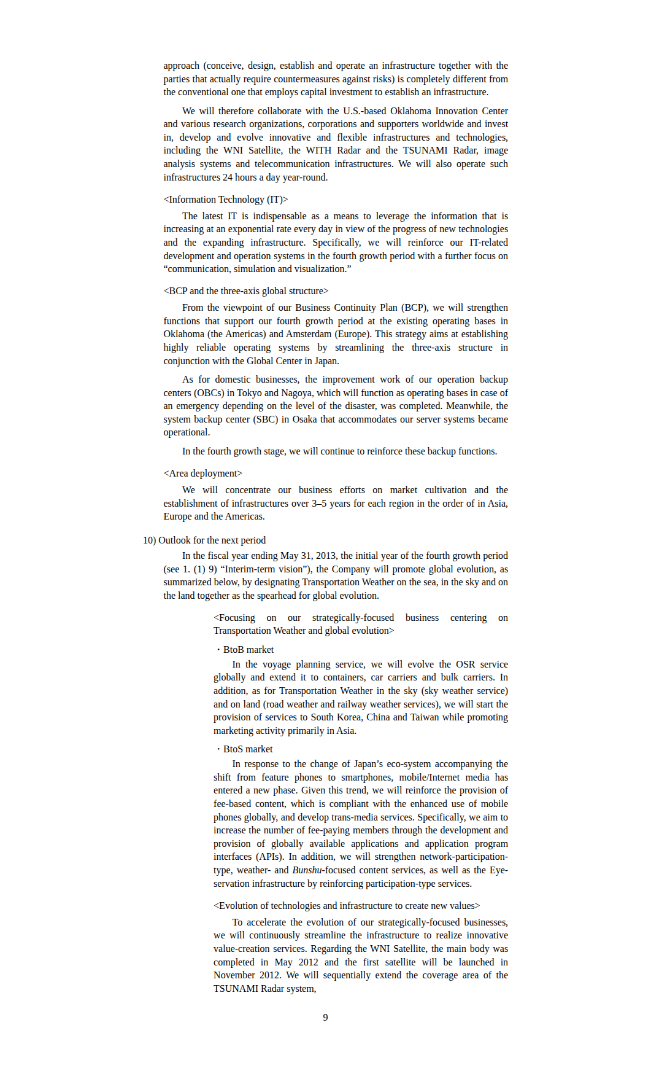approach (conceive, design, establish and operate an infrastructure together with the parties that actually require countermeasures against risks) is completely different from the conventional one that employs capital investment to establish an infrastructure.
We will therefore collaborate with the U.S.-based Oklahoma Innovation Center and various research organizations, corporations and supporters worldwide and invest in, develop and evolve innovative and flexible infrastructures and technologies, including the WNI Satellite, the WITH Radar and the TSUNAMI Radar, image analysis systems and telecommunication infrastructures. We will also operate such infrastructures 24 hours a day year-round.
<Information Technology (IT)>
The latest IT is indispensable as a means to leverage the information that is increasing at an exponential rate every day in view of the progress of new technologies and the expanding infrastructure. Specifically, we will reinforce our IT-related development and operation systems in the fourth growth period with a further focus on “communication, simulation and visualization.”
<BCP and the three-axis global structure>
From the viewpoint of our Business Continuity Plan (BCP), we will strengthen functions that support our fourth growth period at the existing operating bases in Oklahoma (the Americas) and Amsterdam (Europe). This strategy aims at establishing highly reliable operating systems by streamlining the three-axis structure in conjunction with the Global Center in Japan.
As for domestic businesses, the improvement work of our operation backup centers (OBCs) in Tokyo and Nagoya, which will function as operating bases in case of an emergency depending on the level of the disaster, was completed. Meanwhile, the system backup center (SBC) in Osaka that accommodates our server systems became operational.
In the fourth growth stage, we will continue to reinforce these backup functions.
<Area deployment>
We will concentrate our business efforts on market cultivation and the establishment of infrastructures over 3–5 years for each region in the order of in Asia, Europe and the Americas.
10) Outlook for the next period
In the fiscal year ending May 31, 2013, the initial year of the fourth growth period (see 1. (1) 9) “Interim-term vision”), the Company will promote global evolution, as summarized below, by designating Transportation Weather on the sea, in the sky and on the land together as the spearhead for global evolution.
<Focusing on our strategically-focused business centering on Transportation Weather and global evolution>
・BtoB market
In the voyage planning service, we will evolve the OSR service globally and extend it to containers, car carriers and bulk carriers. In addition, as for Transportation Weather in the sky (sky weather service) and on land (road weather and railway weather services), we will start the provision of services to South Korea, China and Taiwan while promoting marketing activity primarily in Asia.
・BtoS market
In response to the change of Japan’s eco-system accompanying the shift from feature phones to smartphones, mobile/Internet media has entered a new phase. Given this trend, we will reinforce the provision of fee-based content, which is compliant with the enhanced use of mobile phones globally, and develop trans-media services. Specifically, we aim to increase the number of fee-paying members through the development and provision of globally available applications and application program interfaces (APIs). In addition, we will strengthen network-participation-type, weather- and Bunshu-focused content services, as well as the Eye-servation infrastructure by reinforcing participation-type services.
<Evolution of technologies and infrastructure to create new values>
To accelerate the evolution of our strategically-focused businesses, we will continuously streamline the infrastructure to realize innovative value-creation services. Regarding the WNI Satellite, the main body was completed in May 2012 and the first satellite will be launched in November 2012. We will sequentially extend the coverage area of the TSUNAMI Radar system,
9